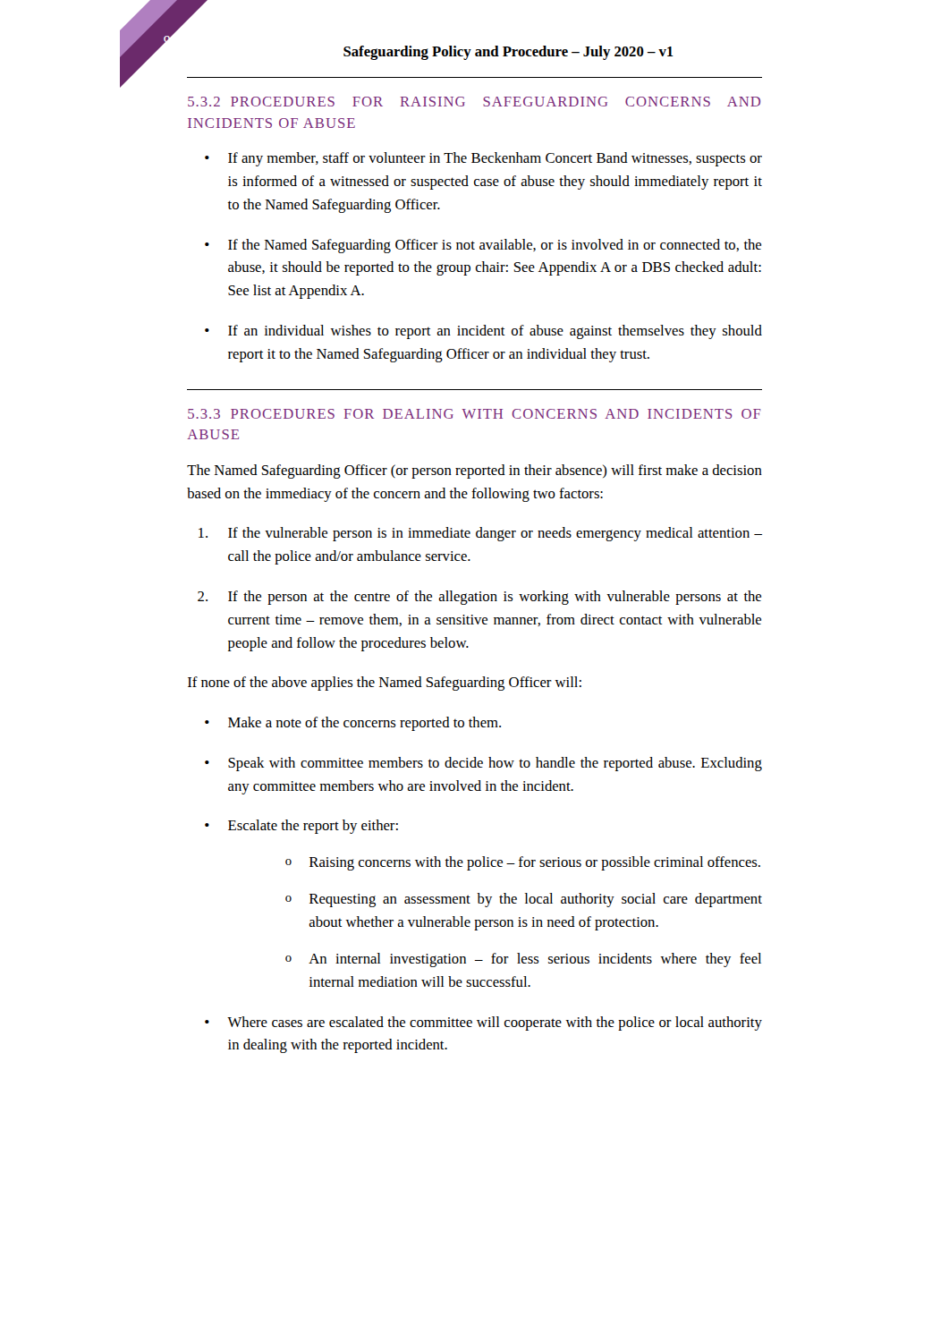9
Safeguarding Policy and Procedure – July 2020 – v1
5.3.2 Procedures for raising safeguarding concerns and incidents of abuse
If any member, staff or volunteer in The Beckenham Concert Band witnesses, suspects or is informed of a witnessed or suspected case of abuse they should immediately report it to the Named Safeguarding Officer.
If the Named Safeguarding Officer is not available, or is involved in or connected to, the abuse, it should be reported to the group chair: See Appendix A or a DBS checked adult: See list at Appendix A.
If an individual wishes to report an incident of abuse against themselves they should report it to the Named Safeguarding Officer or an individual they trust.
5.3.3 Procedures for dealing with concerns and incidents of abuse
The Named Safeguarding Officer (or person reported in their absence) will first make a decision based on the immediacy of the concern and the following two factors:
If the vulnerable person is in immediate danger or needs emergency medical attention – call the police and/or ambulance service.
If the person at the centre of the allegation is working with vulnerable persons at the current time – remove them, in a sensitive manner, from direct contact with vulnerable people and follow the procedures below.
If none of the above applies the Named Safeguarding Officer will:
Make a note of the concerns reported to them.
Speak with committee members to decide how to handle the reported abuse. Excluding any committee members who are involved in the incident.
Escalate the report by either:
Raising concerns with the police – for serious or possible criminal offences.
Requesting an assessment by the local authority social care department about whether a vulnerable person is in need of protection.
An internal investigation – for less serious incidents where they feel internal mediation will be successful.
Where cases are escalated the committee will cooperate with the police or local authority in dealing with the reported incident.